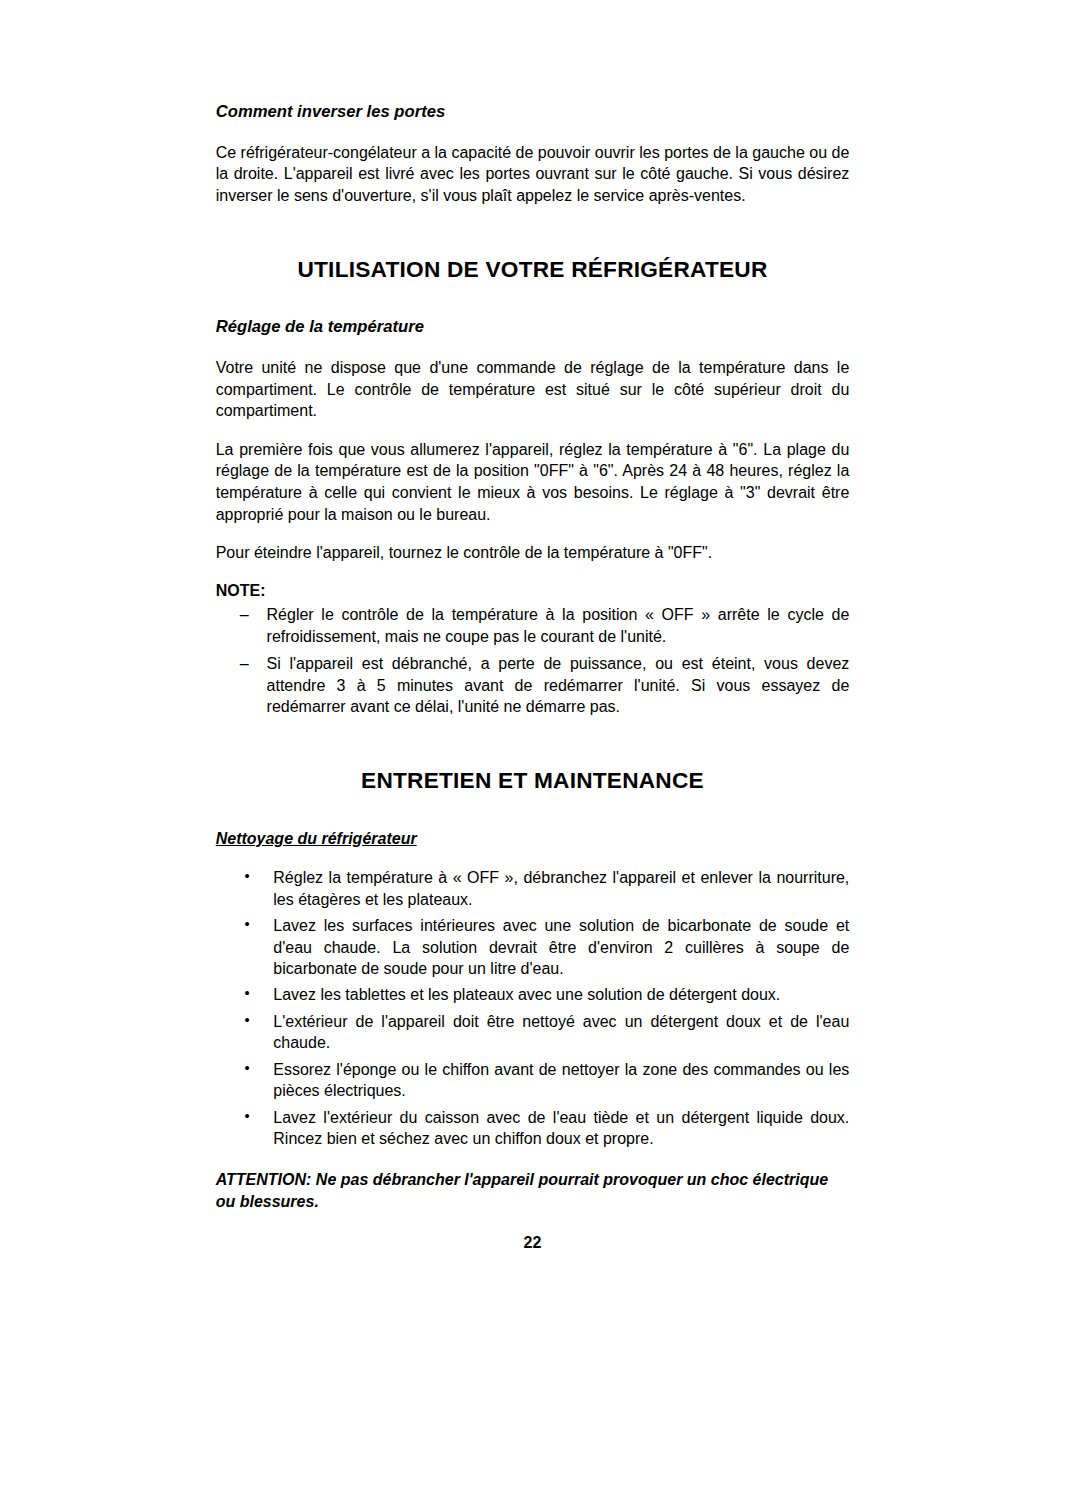Comment inverser les portes
Ce réfrigérateur-congélateur a la capacité de pouvoir ouvrir les portes de la gauche ou de la droite. L'appareil est livré avec les portes ouvrant sur le côté gauche. Si vous désirez inverser le sens d'ouverture, s'il vous plaît appelez le service après-ventes.
UTILISATION DE VOTRE RÉFRIGÉRATEUR
Réglage de la température
Votre unité ne dispose que d'une commande de réglage de la température dans le compartiment. Le contrôle de température est situé sur le côté supérieur droit du compartiment.
La première fois que vous allumerez l'appareil, réglez la température à "6". La plage du réglage de la température est de la position "0FF" à "6". Après 24 à 48 heures, réglez la température à celle qui convient le mieux à vos besoins. Le réglage à "3" devrait être approprié pour la maison ou le bureau.
Pour éteindre l'appareil, tournez le contrôle de la température à "0FF".
NOTE:
Régler le contrôle de la température à la position « OFF » arrête le cycle de refroidissement, mais ne coupe pas le courant de l'unité.
Si l'appareil est débranché, a perte de puissance, ou est éteint, vous devez attendre 3 à 5 minutes avant de redémarrer l'unité. Si vous essayez de redémarrer avant ce délai, l'unité ne démarre pas.
ENTRETIEN ET MAINTENANCE
Nettoyage du réfrigérateur
Réglez la température à « OFF », débranchez l'appareil et enlever la nourriture, les étagères et les plateaux.
Lavez les surfaces intérieures avec une solution de bicarbonate de soude et d'eau chaude. La solution devrait être d'environ 2 cuillères à soupe de bicarbonate de soude pour un litre d'eau.
Lavez les tablettes et les plateaux avec une solution de détergent doux.
L'extérieur de l'appareil doit être nettoyé avec un détergent doux et de l'eau chaude.
Essorez l'éponge ou le chiffon avant de nettoyer la zone des commandes ou les pièces électriques.
Lavez l'extérieur du caisson avec de l'eau tiède et un détergent liquide doux. Rincez bien et séchez avec un chiffon doux et propre.
ATTENTION: Ne pas débrancher l'appareil pourrait provoquer un choc électrique ou blessures.
22